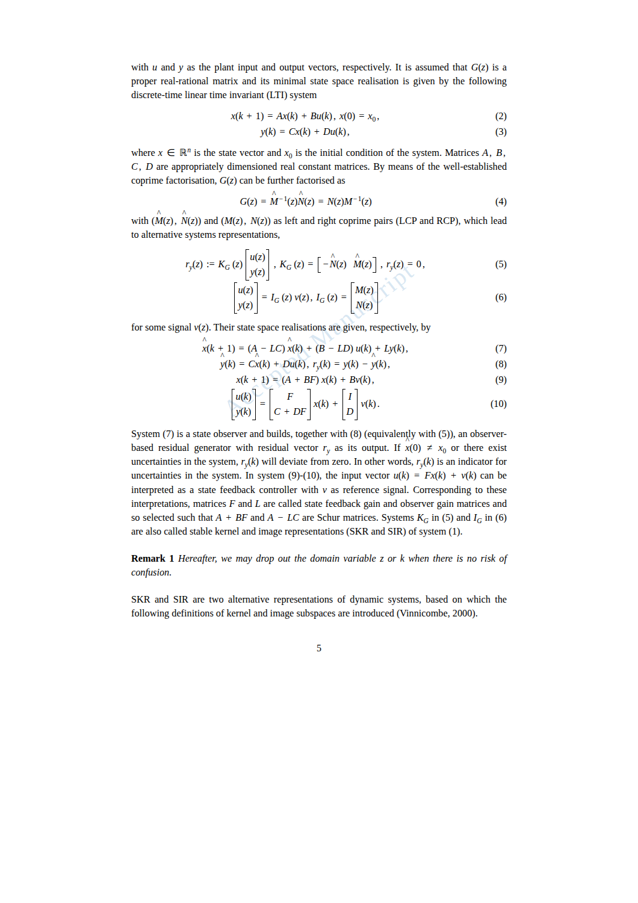Accepted Manuscript
with u and y as the plant input and output vectors, respectively. It is assumed that G(z) is a proper real-rational matrix and its minimal state space realisation is given by the following discrete-time linear time invariant (LTI) system
x(k + 1) = Ax(k) + Bu(k), x(0) = x0,
(2)
y(k) = Cx(k) + Du(k),
(3)
where x ∈ ℝn is the state vector and x0 is the initial condition of the system. Matrices A, B, C, D are appropriately dimensioned real constant matrices. By means of the well-established coprime factorisation, G(z) can be further factorised as
G(z) = ^M−1(z)^N(z) = N(z) M−1(z)
(4)
with (^M(z), ^N(z)) and (M(z), N(z)) as left and right coprime pairs (LCP and RCP), which lead to alternative systems representations,
ry(z) := KG (z) u(z) y(z) , KG (z) = −^N(z) ^M(z) , ry(z) = 0,
(5)
u(z) y(z) = IG (z) v(z), IG (z) = M(z) N(z)
(6)
for some signal v(z). Their state space realisations are given, respectively, by
^x(k + 1) = (A − LC) ^x(k) + (B − LD) u(k) + Ly(k),
(7)
^y(k) = C^x(k) + Du(k), ry(k) = y(k) − ^y(k),
(8)
x(k + 1) = (A + BF) x(k) + Bv(k),
(9)
u(k) y(k) = F C + DF x(k) + I D v(k).
(10)
System (7) is a state observer and builds, together with (8) (equivalently with (5)), an observer-based residual generator with residual vector ry as its output. If ^x(0) ≠ x0 or there exist uncertainties in the system, ry(k) will deviate from zero. In other words, ry(k) is an indicator for uncertainties in the system. In system (9)-(10), the input vector u(k) = Fx(k) + v(k) can be interpreted as a state feedback controller with v as reference signal. Corresponding to these interpretations, matrices F and L are called state feedback gain and observer gain matrices and so selected such that A + BF and A − LC are Schur matrices. Systems KG in (5) and IG in (6) are also called stable kernel and image representations (SKR and SIR) of system (1).
Remark 1 Hereafter, we may drop out the domain variable z or k when there is no risk of confusion.
SKR and SIR are two alternative representations of dynamic systems, based on which the following definitions of kernel and image subspaces are introduced (Vinnicombe, 2000).
5